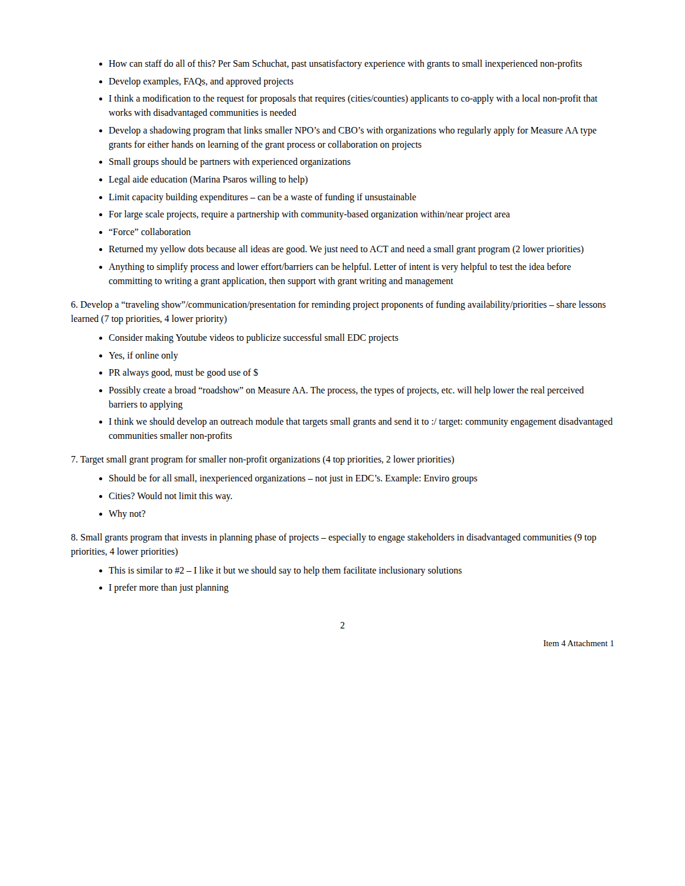How can staff do all of this? Per Sam Schuchat, past unsatisfactory experience with grants to small inexperienced non-profits
Develop examples, FAQs, and approved projects
I think a modification to the request for proposals that requires (cities/counties) applicants to co-apply with a local non-profit that works with disadvantaged communities is needed
Develop a shadowing program that links smaller NPO’s and CBO’s with organizations who regularly apply for Measure AA type grants for either hands on learning of the grant process or collaboration on projects
Small groups should be partners with experienced organizations
Legal aide education (Marina Psaros willing to help)
Limit capacity building expenditures – can be a waste of funding if unsustainable
For large scale projects, require a partnership with community-based organization within/near project area
“Force” collaboration
Returned my yellow dots because all ideas are good. We just need to ACT and need a small grant program (2 lower priorities)
Anything to simplify process and lower effort/barriers can be helpful. Letter of intent is very helpful to test the idea before committing to writing a grant application, then support with grant writing and management
6. Develop a “traveling show”/communication/presentation for reminding project proponents of funding availability/priorities – share lessons learned (7 top priorities, 4 lower priority)
Consider making Youtube videos to publicize successful small EDC projects
Yes, if online only
PR always good, must be good use of $
Possibly create a broad “roadshow” on Measure AA. The process, the types of projects, etc. will help lower the real perceived barriers to applying
I think we should develop an outreach module that targets small grants and send it to :/ target: community engagement disadvantaged communities smaller non-profits
7. Target small grant program for smaller non-profit organizations (4 top priorities, 2 lower priorities)
Should be for all small, inexperienced organizations – not just in EDC’s. Example: Enviro groups
Cities? Would not limit this way.
Why not?
8. Small grants program that invests in planning phase of projects – especially to engage stakeholders in disadvantaged communities (9 top priorities, 4 lower priorities)
This is similar to #2 – I like it but we should say to help them facilitate inclusionary solutions
I prefer more than just planning
2
Item 4 Attachment 1